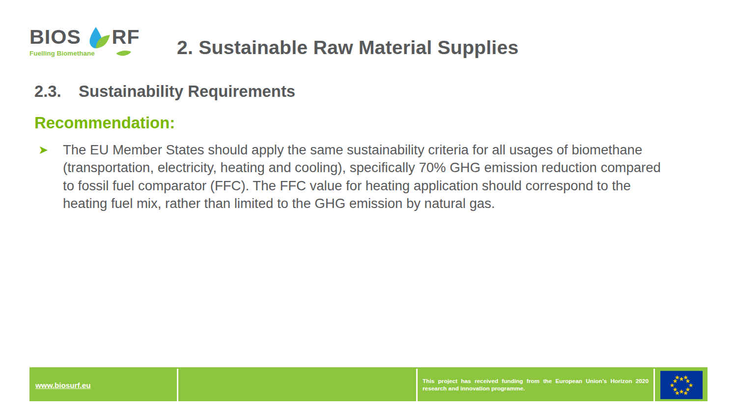BIOSURF — Fuelling Biomethane BIOS RF Fuelling Biomethane
2. Sustainable Raw Material Supplies
2.3. Sustainability Requirements
Recommendation:
The EU Member States should apply the same sustainability criteria for all usages of biomethane (transportation, electricity, heating and cooling), specifically 70% GHG emission reduction compared to fossil fuel comparator (FFC). The FFC value for heating application should correspond to the heating fuel mix, rather than limited to the GHG emission by natural gas.
www.biosurf.eu
This project has received funding from the European Union’s Horizon 2020 research and innovation programme.